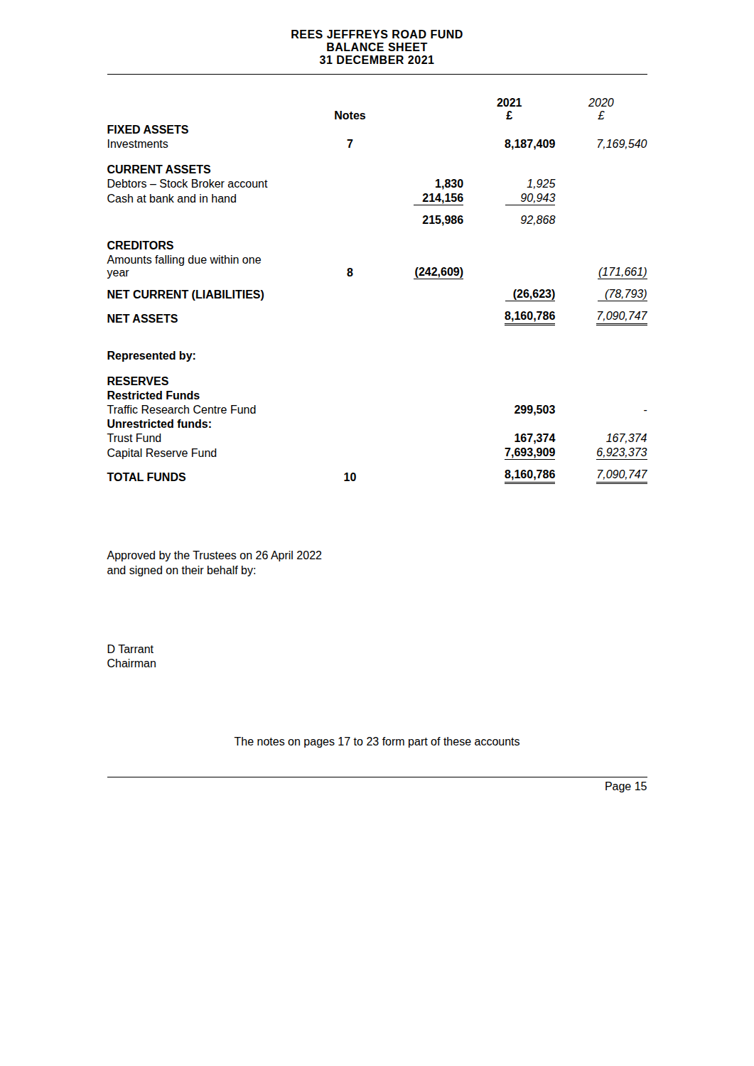REES JEFFREYS ROAD FUND
BALANCE SHEET
31 DECEMBER 2021
| | Notes | | 2021 £ | 2020 £ |
| FIXED ASSETS | | | | |
| Investments | 7 | | 8,187,409 | 7,169,540 |
| CURRENT ASSETS | | | | |
| Debtors – Stock Broker account | | 1,830 | 1,925 | |
| Cash at bank and in hand | | 214,156 | 90,943 | |
| | | 215,986 | 92,868 | |
| CREDITORS | | | | |
| Amounts falling due within one year | 8 | (242,609) | | (171,661) |
| NET CURRENT (LIABILITIES) | | | (26,623) | (78,793) |
| NET ASSETS | | | 8,160,786 | 7,090,747 |
| Represented by: | | | | |
| RESERVES | | | | |
| Restricted Funds | | | | |
| Traffic Research Centre Fund | | | 299,503 | - |
| Unrestricted funds: | | | | |
| Trust Fund | | | 167,374 | 167,374 |
| Capital Reserve Fund | | | 7,693,909 | 6,923,373 |
| TOTAL FUNDS | 10 | | 8,160,786 | 7,090,747 |
Approved by the Trustees on 26 April 2022
and signed on their behalf by:
D Tarrant
Chairman
The notes on pages 17 to 23 form part of these accounts
Page 15